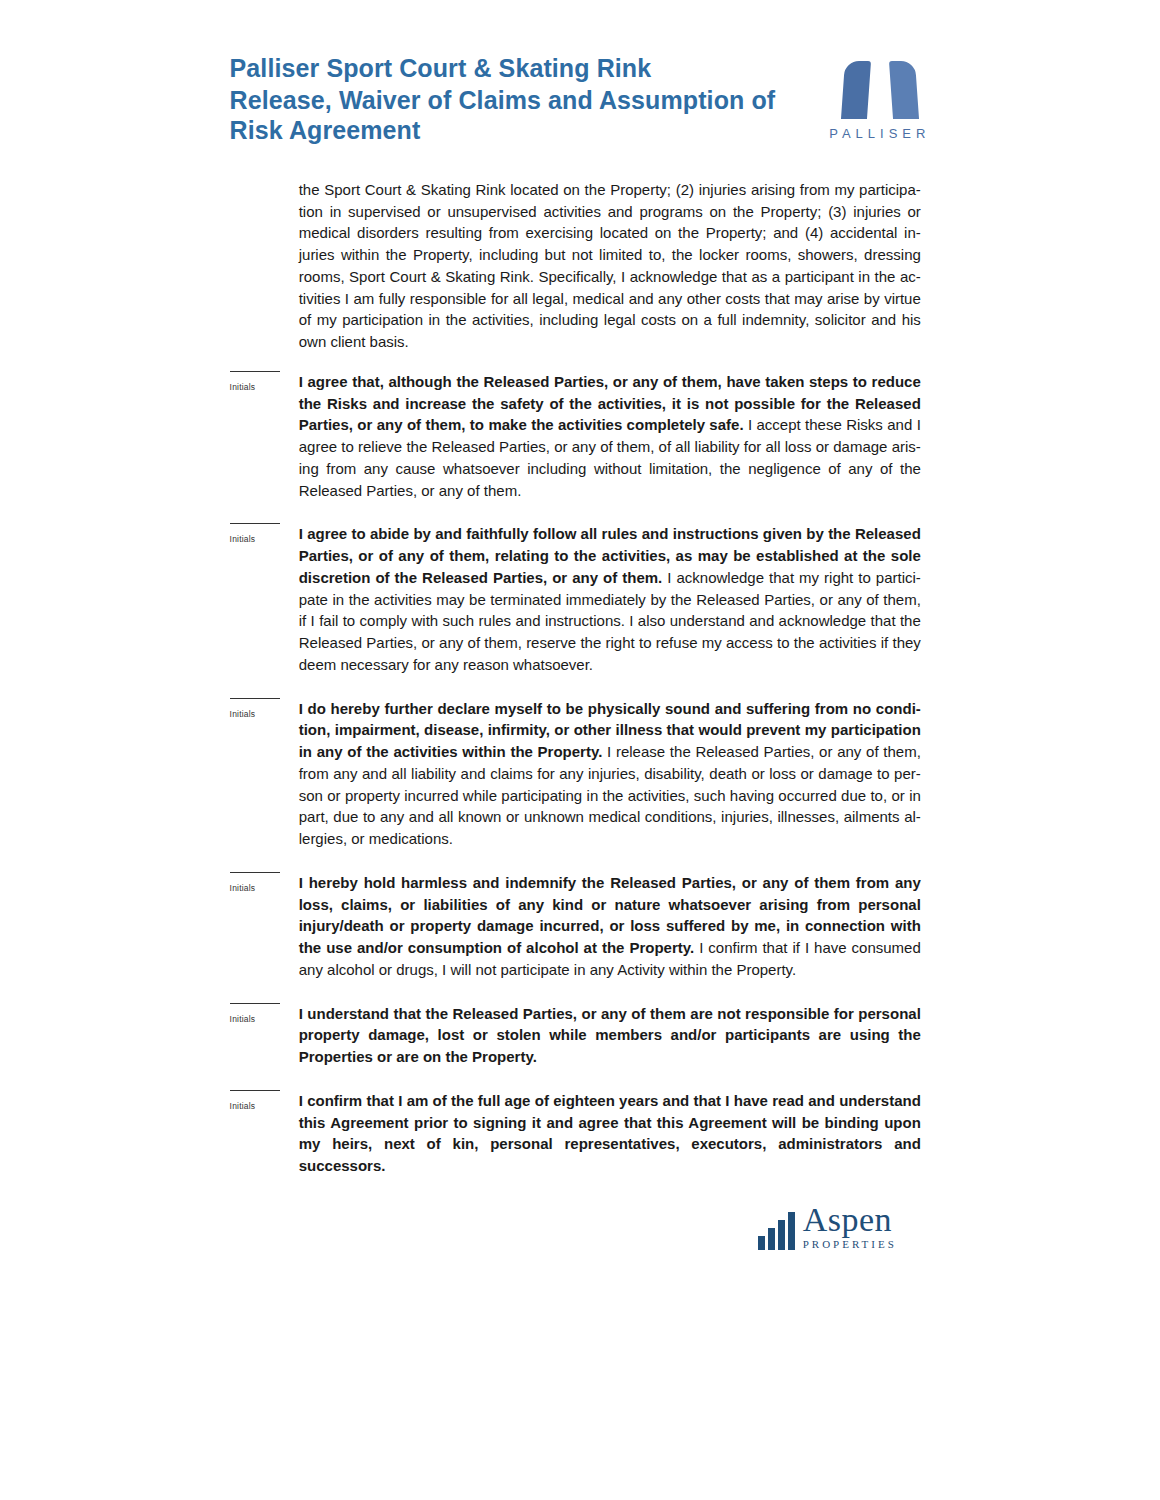Palliser Sport Court & Skating Rink
Release, Waiver of Claims and Assumption of Risk Agreement
PALLISER
the Sport Court & Skating Rink located on the Property; (2) injuries arising from my participation in supervised or unsupervised activities and programs on the Property; (3) injuries or medical disorders resulting from exercising located on the Property; and (4) accidental injuries within the Property, including but not limited to, the locker rooms, showers, dressing rooms, Sport Court & Skating Rink. Specifically, I acknowledge that as a participant in the activities I am fully responsible for all legal, medical and any other costs that may arise by virtue of my participation in the activities, including legal costs on a full indemnity, solicitor and his own client basis.
Initials
I agree that, although the Released Parties, or any of them, have taken steps to reduce the Risks and increase the safety of the activities, it is not possible for the Released Parties, or any of them, to make the activities completely safe. I accept these Risks and I agree to relieve the Released Parties, or any of them, of all liability for all loss or damage arising from any cause whatsoever including without limitation, the negligence of any of the Released Parties, or any of them.
Initials
I agree to abide by and faithfully follow all rules and instructions given by the Released Parties, or of any of them, relating to the activities, as may be established at the sole discretion of the Released Parties, or any of them. I acknowledge that my right to participate in the activities may be terminated immediately by the Released Parties, or any of them, if I fail to comply with such rules and instructions. I also understand and acknowledge that the Released Parties, or any of them, reserve the right to refuse my access to the activities if they deem necessary for any reason whatsoever.
Initials
I do hereby further declare myself to be physically sound and suffering from no condition, impairment, disease, infirmity, or other illness that would prevent my participation in any of the activities within the Property. I release the Released Parties, or any of them, from any and all liability and claims for any injuries, disability, death or loss or damage to person or property incurred while participating in the activities, such having occurred due to, or in part, due to any and all known or unknown medical conditions, injuries, illnesses, ailments allergies, or medications.
Initials
I hereby hold harmless and indemnify the Released Parties, or any of them from any loss, claims, or liabilities of any kind or nature whatsoever arising from personal injury/death or property damage incurred, or loss suffered by me, in connection with the use and/or consumption of alcohol at the Property. I confirm that if I have consumed any alcohol or drugs, I will not participate in any Activity within the Property.
Initials
I understand that the Released Parties, or any of them are not responsible for personal property damage, lost or stolen while members and/or participants are using the Properties or are on the Property.
Initials
I confirm that I am of the full age of eighteen years and that I have read and understand this Agreement prior to signing it and agree that this Agreement will be binding upon my heirs, next of kin, personal representatives, executors, administrators and successors.
Aspen
PROPERTIES